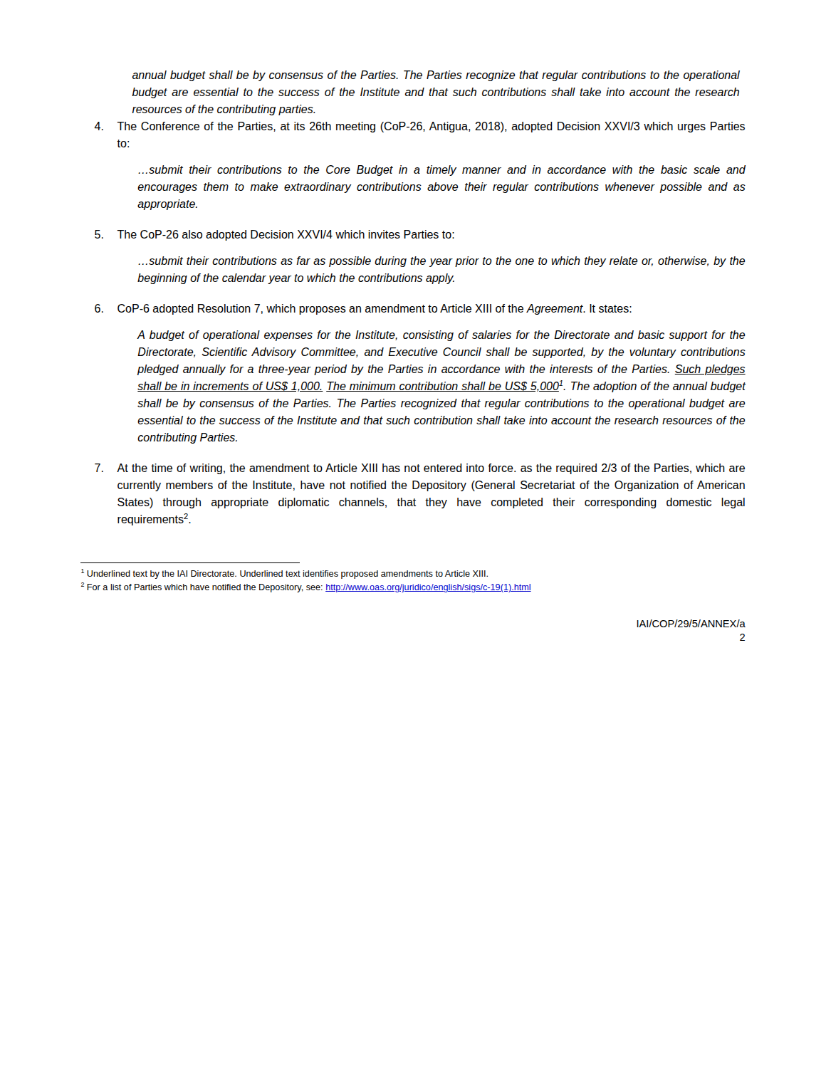annual budget shall be by consensus of the Parties. The Parties recognize that regular contributions to the operational budget are essential to the success of the Institute and that such contributions shall take into account the research resources of the contributing parties.
The Conference of the Parties, at its 26th meeting (CoP-26, Antigua, 2018), adopted Decision XXVI/3 which urges Parties to:
…submit their contributions to the Core Budget in a timely manner and in accordance with the basic scale and encourages them to make extraordinary contributions above their regular contributions whenever possible and as appropriate.
The CoP-26 also adopted Decision XXVI/4 which invites Parties to:
…submit their contributions as far as possible during the year prior to the one to which they relate or, otherwise, by the beginning of the calendar year to which the contributions apply.
CoP-6 adopted Resolution 7, which proposes an amendment to Article XIII of the Agreement. It states:
A budget of operational expenses for the Institute, consisting of salaries for the Directorate and basic support for the Directorate, Scientific Advisory Committee, and Executive Council shall be supported, by the voluntary contributions pledged annually for a three-year period by the Parties in accordance with the interests of the Parties. Such pledges shall be in increments of US$ 1,000. The minimum contribution shall be US$ 5,0001. The adoption of the annual budget shall be by consensus of the Parties. The Parties recognized that regular contributions to the operational budget are essential to the success of the Institute and that such contribution shall take into account the research resources of the contributing Parties.
At the time of writing, the amendment to Article XIII has not entered into force. as the required 2/3 of the Parties, which are currently members of the Institute, have not notified the Depository (General Secretariat of the Organization of American States) through appropriate diplomatic channels, that they have completed their corresponding domestic legal requirements2.
1 Underlined text by the IAI Directorate. Underlined text identifies proposed amendments to Article XIII.
2 For a list of Parties which have notified the Depository, see: http://www.oas.org/juridico/english/sigs/c-19(1).html
IAI/COP/29/5/ANNEX/a 2